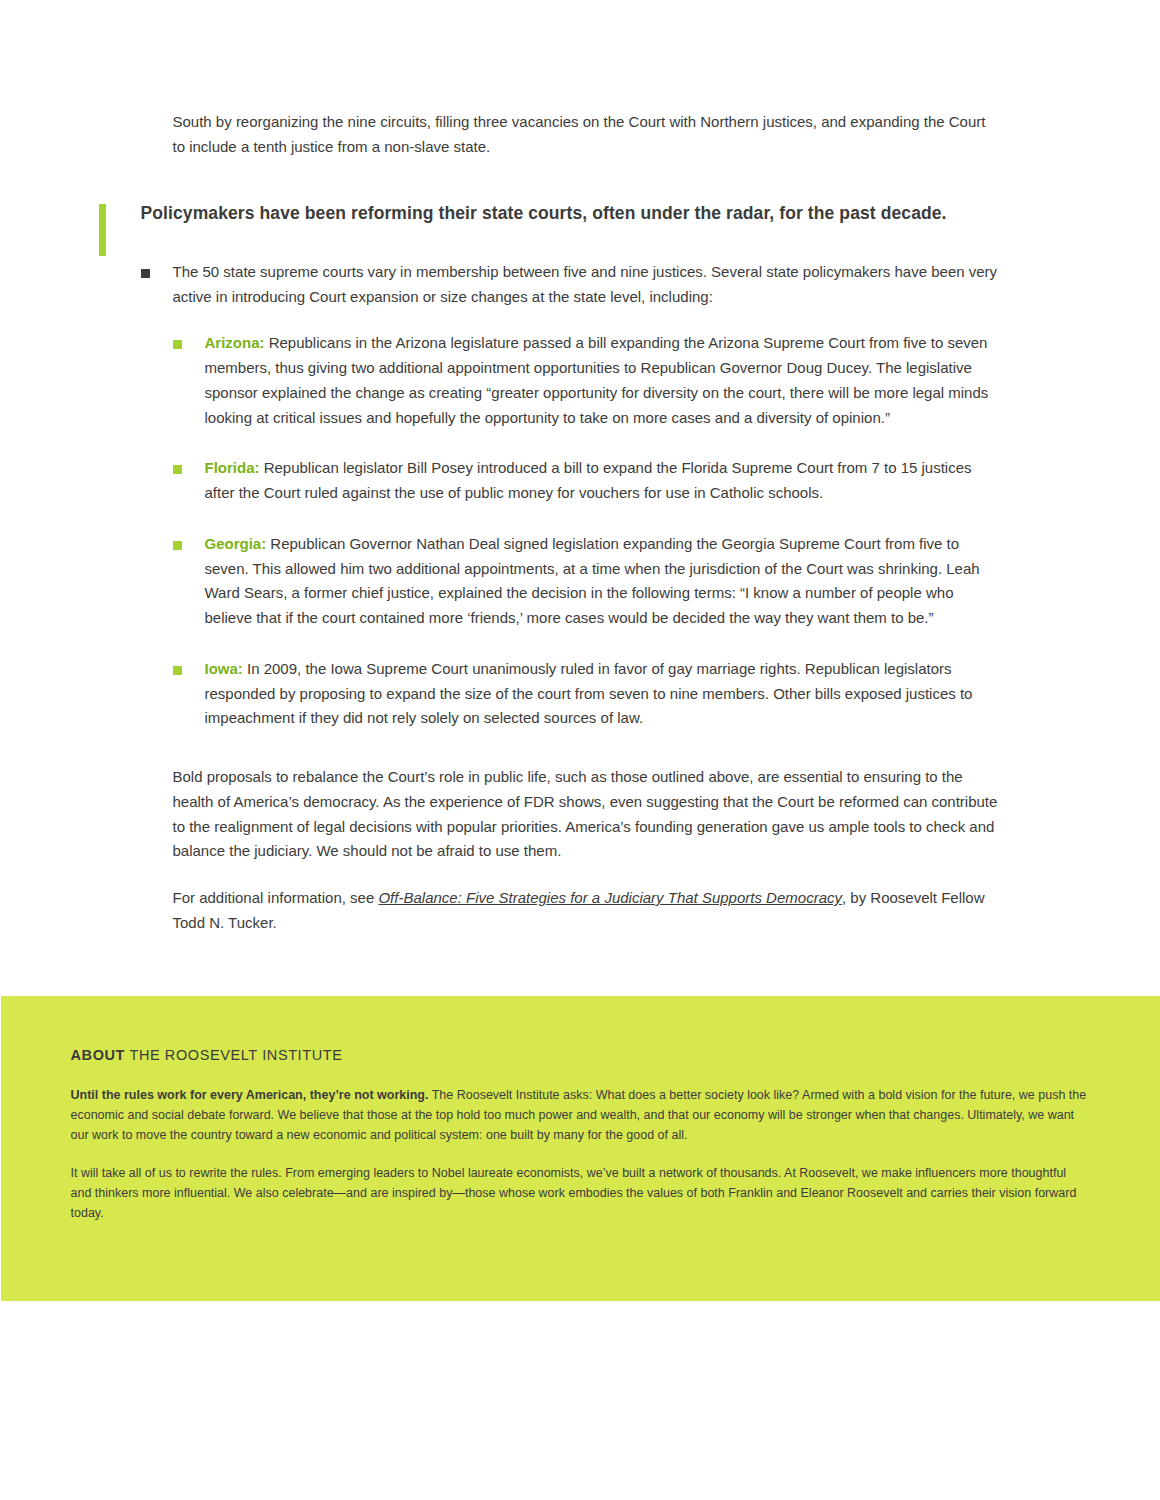South by reorganizing the nine circuits, filling three vacancies on the Court with Northern justices, and expanding the Court to include a tenth justice from a non-slave state.
Policymakers have been reforming their state courts, often under the radar, for the past decade.
The 50 state supreme courts vary in membership between five and nine justices. Several state policymakers have been very active in introducing Court expansion or size changes at the state level, including:
Arizona: Republicans in the Arizona legislature passed a bill expanding the Arizona Supreme Court from five to seven members, thus giving two additional appointment opportunities to Republican Governor Doug Ducey. The legislative sponsor explained the change as creating “greater opportunity for diversity on the court, there will be more legal minds looking at critical issues and hopefully the opportunity to take on more cases and a diversity of opinion.”
Florida: Republican legislator Bill Posey introduced a bill to expand the Florida Supreme Court from 7 to 15 justices after the Court ruled against the use of public money for vouchers for use in Catholic schools.
Georgia: Republican Governor Nathan Deal signed legislation expanding the Georgia Supreme Court from five to seven. This allowed him two additional appointments, at a time when the jurisdiction of the Court was shrinking. Leah Ward Sears, a former chief justice, explained the decision in the following terms: “I know a number of people who believe that if the court contained more ‘friends,’ more cases would be decided the way they want them to be.”
Iowa: In 2009, the Iowa Supreme Court unanimously ruled in favor of gay marriage rights. Republican legislators responded by proposing to expand the size of the court from seven to nine members. Other bills exposed justices to impeachment if they did not rely solely on selected sources of law.
Bold proposals to rebalance the Court’s role in public life, such as those outlined above, are essential to ensuring to the health of America’s democracy. As the experience of FDR shows, even suggesting that the Court be reformed can contribute to the realignment of legal decisions with popular priorities. America’s founding generation gave us ample tools to check and balance the judiciary. We should not be afraid to use them.
For additional information, see Off-Balance: Five Strategies for a Judiciary That Supports Democracy, by Roosevelt Fellow Todd N. Tucker.
ABOUT THE ROOSEVELT INSTITUTE
Until the rules work for every American, they’re not working. The Roosevelt Institute asks: What does a better society look like? Armed with a bold vision for the future, we push the economic and social debate forward. We believe that those at the top hold too much power and wealth, and that our economy will be stronger when that changes. Ultimately, we want our work to move the country toward a new economic and political system: one built by many for the good of all.
It will take all of us to rewrite the rules. From emerging leaders to Nobel laureate economists, we’ve built a network of thousands. At Roosevelt, we make influencers more thoughtful and thinkers more influential. We also celebrate—and are inspired by—those whose work embodies the values of both Franklin and Eleanor Roosevelt and carries their vision forward today.